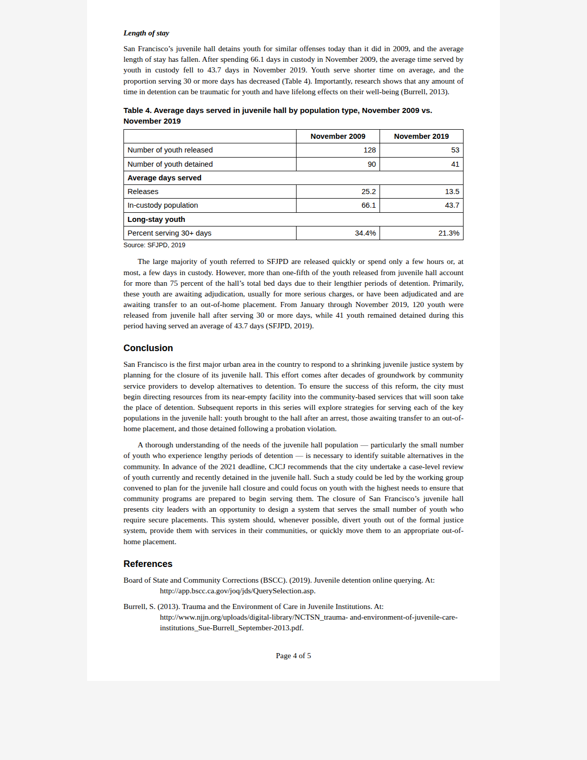Length of stay
San Francisco’s juvenile hall detains youth for similar offenses today than it did in 2009, and the average length of stay has fallen. After spending 66.1 days in custody in November 2009, the average time served by youth in custody fell to 43.7 days in November 2019. Youth serve shorter time on average, and the proportion serving 30 or more days has decreased (Table 4). Importantly, research shows that any amount of time in detention can be traumatic for youth and have lifelong effects on their well-being (Burrell, 2013).
Table 4. Average days served in juvenile hall by population type, November 2009 vs. November 2019
| | November 2009 | November 2019 |
| --- | --- | --- |
| Number of youth released | 128 | 53 |
| Number of youth detained | 90 | 41 |
| Average days served |
| Releases | 25.2 | 13.5 |
| In-custody population | 66.1 | 43.7 |
| Long-stay youth |
| Percent serving 30+ days | 34.4% | 21.3% |
Source: SFJPD, 2019
The large majority of youth referred to SFJPD are released quickly or spend only a few hours or, at most, a few days in custody. However, more than one-fifth of the youth released from juvenile hall account for more than 75 percent of the hall’s total bed days due to their lengthier periods of detention. Primarily, these youth are awaiting adjudication, usually for more serious charges, or have been adjudicated and are awaiting transfer to an out-of-home placement. From January through November 2019, 120 youth were released from juvenile hall after serving 30 or more days, while 41 youth remained detained during this period having served an average of 43.7 days (SFJPD, 2019).
Conclusion
San Francisco is the first major urban area in the country to respond to a shrinking juvenile justice system by planning for the closure of its juvenile hall. This effort comes after decades of groundwork by community service providers to develop alternatives to detention. To ensure the success of this reform, the city must begin directing resources from its near-empty facility into the community-based services that will soon take the place of detention. Subsequent reports in this series will explore strategies for serving each of the key populations in the juvenile hall: youth brought to the hall after an arrest, those awaiting transfer to an out-of-home placement, and those detained following a probation violation.
A thorough understanding of the needs of the juvenile hall population — particularly the small number of youth who experience lengthy periods of detention — is necessary to identify suitable alternatives in the community. In advance of the 2021 deadline, CJCJ recommends that the city undertake a case-level review of youth currently and recently detained in the juvenile hall. Such a study could be led by the working group convened to plan for the juvenile hall closure and could focus on youth with the highest needs to ensure that community programs are prepared to begin serving them. The closure of San Francisco’s juvenile hall presents city leaders with an opportunity to design a system that serves the small number of youth who require secure placements. This system should, whenever possible, divert youth out of the formal justice system, provide them with services in their communities, or quickly move them to an appropriate out-of-home placement.
References
Board of State and Community Corrections (BSCC). (2019). Juvenile detention online querying. At: http://app.bscc.ca.gov/joq/jds/QuerySelection.asp.
Burrell, S. (2013). Trauma and the Environment of Care in Juvenile Institutions. At: http://www.njjn.org/uploads/digital-library/NCTSN_trauma- and-environment-of-juvenile-care-institutions_Sue-Burrell_September-2013.pdf.
Page 4 of 5